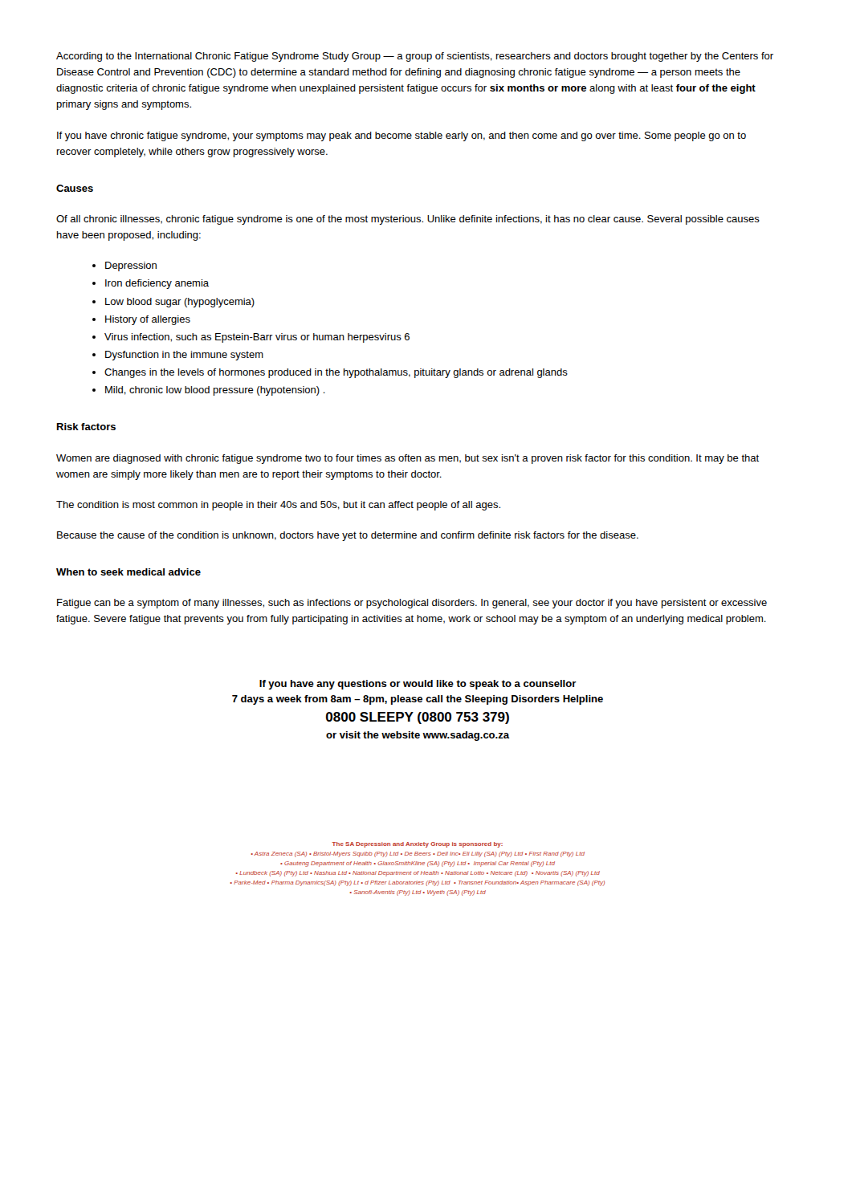According to the International Chronic Fatigue Syndrome Study Group — a group of scientists, researchers and doctors brought together by the Centers for Disease Control and Prevention (CDC) to determine a standard method for defining and diagnosing chronic fatigue syndrome — a person meets the diagnostic criteria of chronic fatigue syndrome when unexplained persistent fatigue occurs for six months or more along with at least four of the eight primary signs and symptoms.
If you have chronic fatigue syndrome, your symptoms may peak and become stable early on, and then come and go over time. Some people go on to recover completely, while others grow progressively worse.
Causes
Of all chronic illnesses, chronic fatigue syndrome is one of the most mysterious. Unlike definite infections, it has no clear cause. Several possible causes have been proposed, including:
Depression
Iron deficiency anemia
Low blood sugar (hypoglycemia)
History of allergies
Virus infection, such as Epstein-Barr virus or human herpesvirus 6
Dysfunction in the immune system
Changes in the levels of hormones produced in the hypothalamus, pituitary glands or adrenal glands
Mild, chronic low blood pressure (hypotension) .
Risk factors
Women are diagnosed with chronic fatigue syndrome two to four times as often as men, but sex isn't a proven risk factor for this condition. It may be that women are simply more likely than men are to report their symptoms to their doctor.
The condition is most common in people in their 40s and 50s, but it can affect people of all ages.
Because the cause of the condition is unknown, doctors have yet to determine and confirm definite risk factors for the disease.
When to seek medical advice
Fatigue can be a symptom of many illnesses, such as infections or psychological disorders. In general, see your doctor if you have persistent or excessive fatigue. Severe fatigue that prevents you from fully participating in activities at home, work or school may be a symptom of an underlying medical problem.
If you have any questions or would like to speak to a counsellor
7 days a week from 8am – 8pm, please call the Sleeping Disorders Helpline
0800 SLEEPY (0800 753 379)
or visit the website www.sadag.co.za
The SA Depression and Anxiety Group is sponsored by:
• Astra Zeneca (SA) • Bristol-Myers Squibb (Pty) Ltd • De Beers • Dell Inc• Eli Lilly (SA) (Pty) Ltd • First Rand (Pty) Ltd
• Gauteng Department of Health • GlaxoSmithKline (SA) (Pty) Ltd • Imperial Car Rental (Pty) Ltd
• Lundbeck (SA) (Pty) Ltd • Nashua Ltd • National Department of Health • National Lotto • Netcare (Ltd) • Novartis (SA) (Pty) Ltd
• Parke-Med • Pharma Dynamics(SA) (Pty) Lt • d Pfizer Laboratories (Pty) Ltd • Transnet Foundation• Aspen Pharmacare (SA) (Pty)
• Sanofi-Aventis (Pty) Ltd • Wyeth (SA) (Pty) Ltd